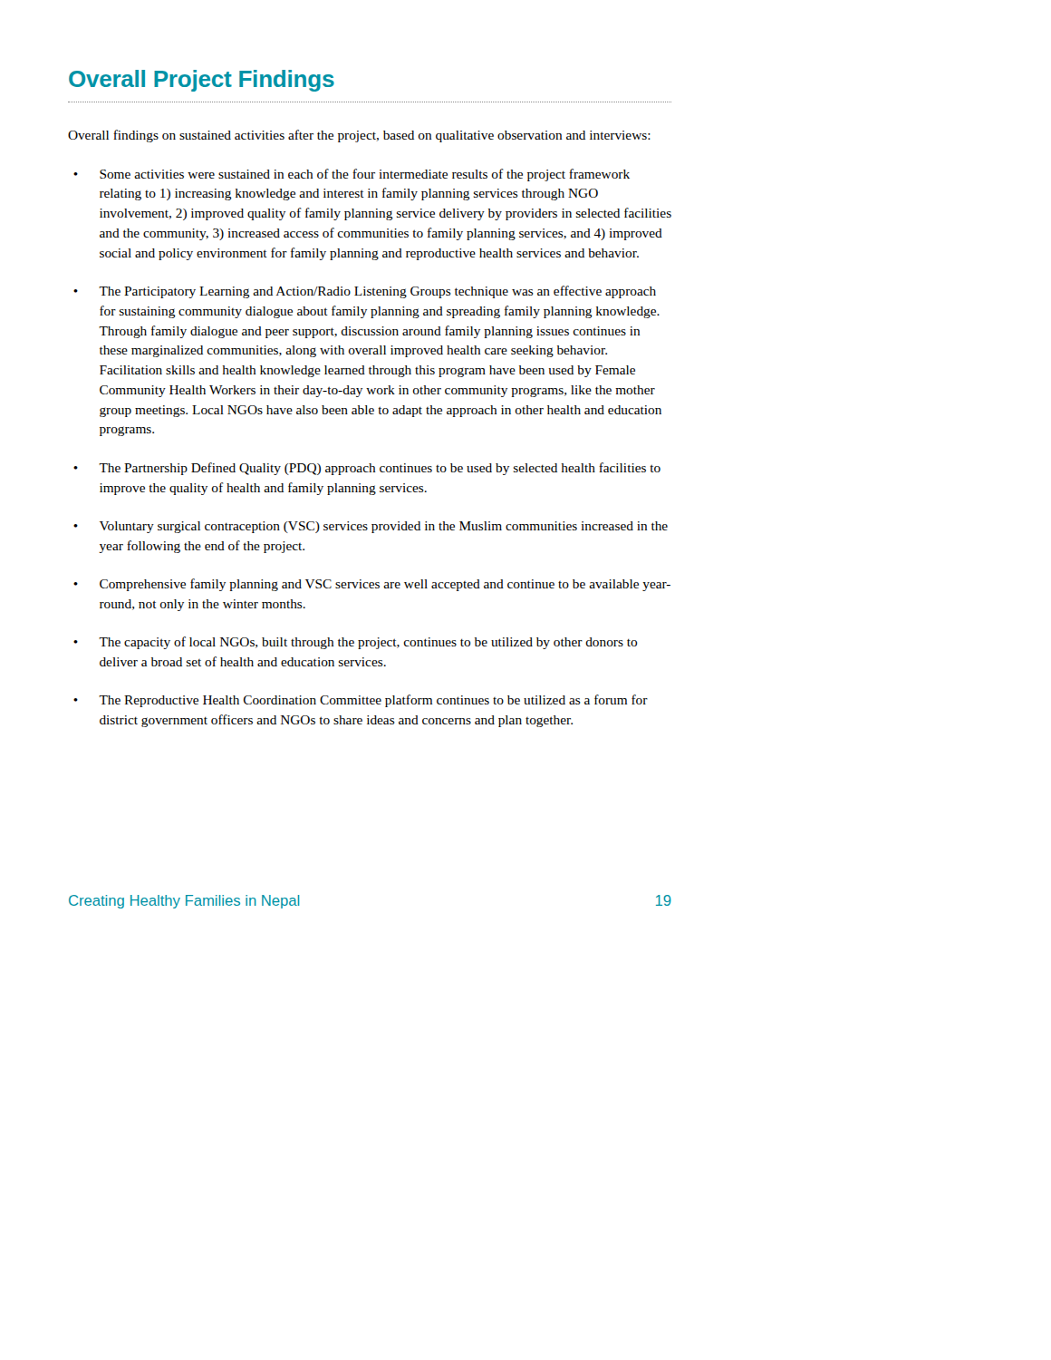Overall Project Findings
Overall findings on sustained activities after the project, based on qualitative observation and interviews:
Some activities were sustained in each of the four intermediate results of the project framework relating to 1) increasing knowledge and interest in family planning services through NGO involvement, 2) improved quality of family planning service delivery by providers in selected facilities and the community, 3) increased access of communities to family planning services, and 4) improved social and policy environment for family planning and reproductive health services and behavior.
The Participatory Learning and Action/Radio Listening Groups technique was an effective approach for sustaining community dialogue about family planning and spreading family planning knowledge. Through family dialogue and peer support, discussion around family planning issues continues in these marginalized communities, along with overall improved health care seeking behavior. Facilitation skills and health knowledge learned through this program have been used by Female Community Health Workers in their day-to-day work in other community programs, like the mother group meetings. Local NGOs have also been able to adapt the approach in other health and education programs.
The Partnership Defined Quality (PDQ) approach continues to be used by selected health facilities to improve the quality of health and family planning services.
Voluntary surgical contraception (VSC) services provided in the Muslim communities increased in the year following the end of the project.
Comprehensive family planning and VSC services are well accepted and continue to be available year-round, not only in the winter months.
The capacity of local NGOs, built through the project, continues to be utilized by other donors to deliver a broad set of health and education services.
The Reproductive Health Coordination Committee platform continues to be utilized as a forum for district government officers and NGOs to share ideas and concerns and plan together.
Creating Healthy Families in Nepal 19